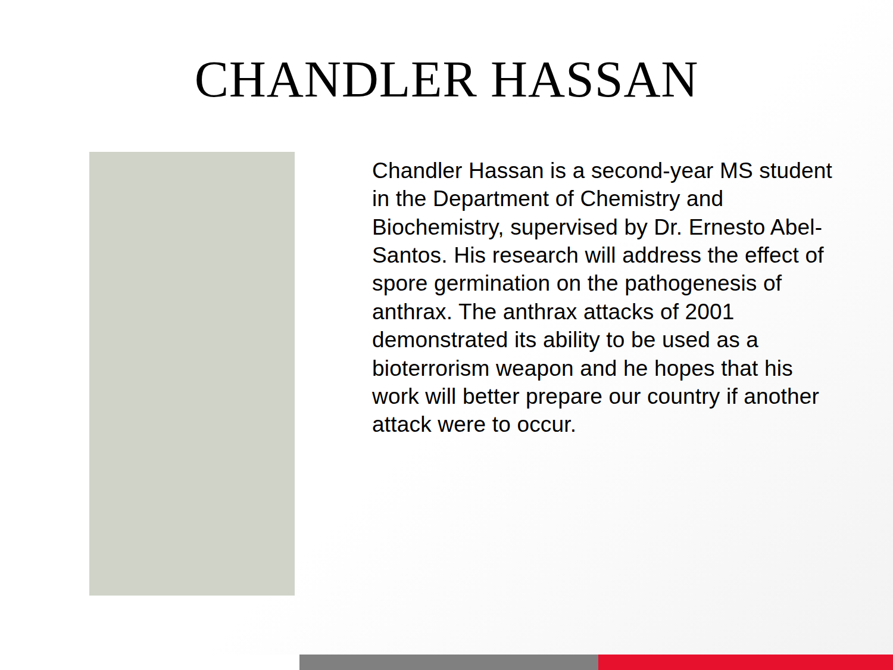Chandler Hassan
Chandler Hassan is a second-year MS student in the Department of Chemistry and Biochemistry, supervised by Dr. Ernesto Abel-Santos. His research will address the effect of spore germination on the pathogenesis of anthrax. The anthrax attacks of 2001 demonstrated its ability to be used as a bioterrorism weapon and he hopes that his work will better prepare our country if another attack were to occur.